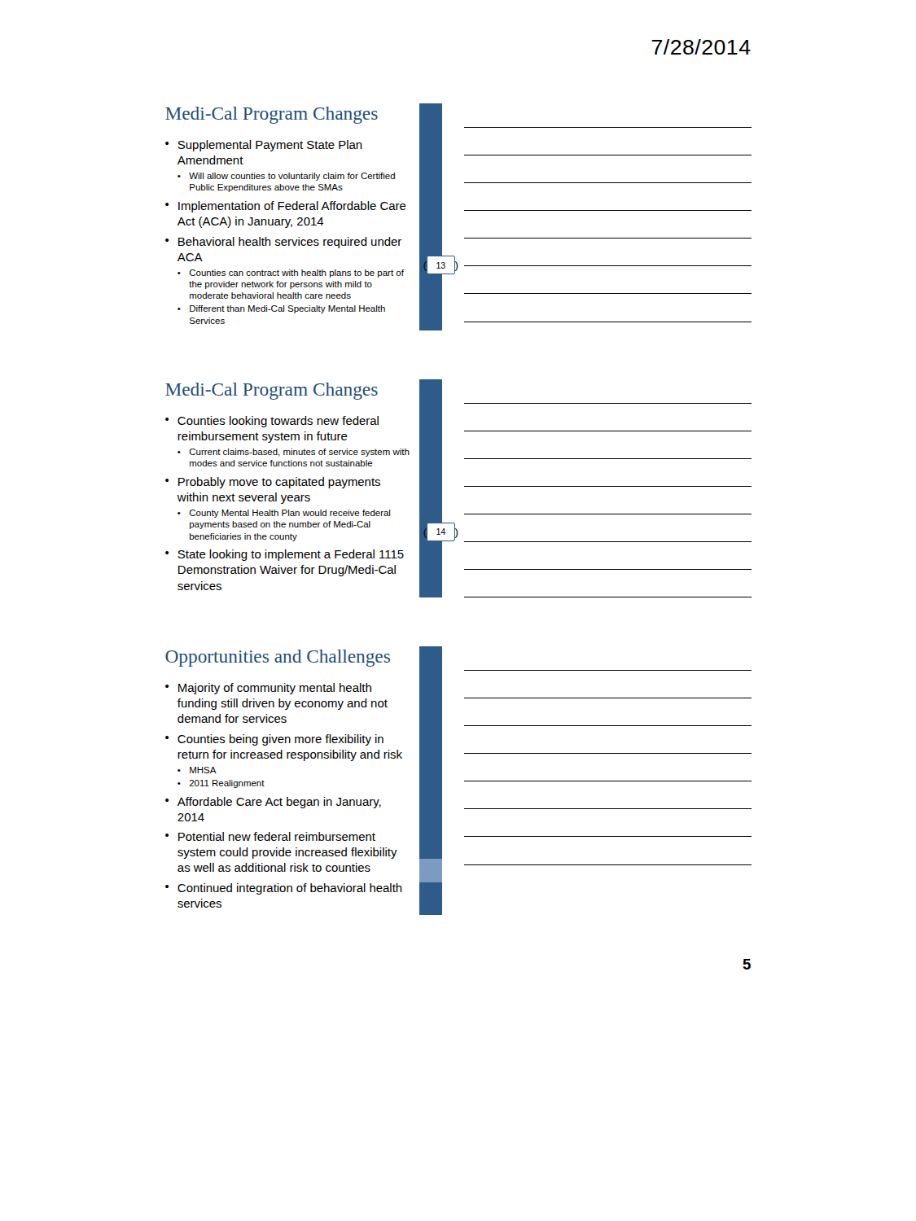7/28/2014
Medi-Cal Program Changes
Supplemental Payment State Plan Amendment
Will allow counties to voluntarily claim for Certified Public Expenditures above the SMAs
Implementation of Federal Affordable Care Act (ACA) in January, 2014
Behavioral health services required under ACA
Counties can contract with health plans to be part of the provider network for persons with mild to moderate behavioral health care needs
Different than Medi-Cal Specialty Mental Health Services
13
Medi-Cal Program Changes
Counties looking towards new federal reimbursement system in future
Current claims-based, minutes of service system with modes and service functions not sustainable
Probably move to capitated payments within next several years
County Mental Health Plan would receive federal payments based on the number of Medi-Cal beneficiaries in the county
State looking to implement a Federal 1115 Demonstration Waiver for Drug/Medi-Cal services
14
Opportunities and Challenges
Majority of community mental health funding still driven by economy and not demand for services
Counties being given more flexibility in return for increased responsibility and risk
MHSA
2011 Realignment
Affordable Care Act began in January, 2014
Potential new federal reimbursement system could provide increased flexibility as well as additional risk to counties
Continued integration of behavioral health services
5